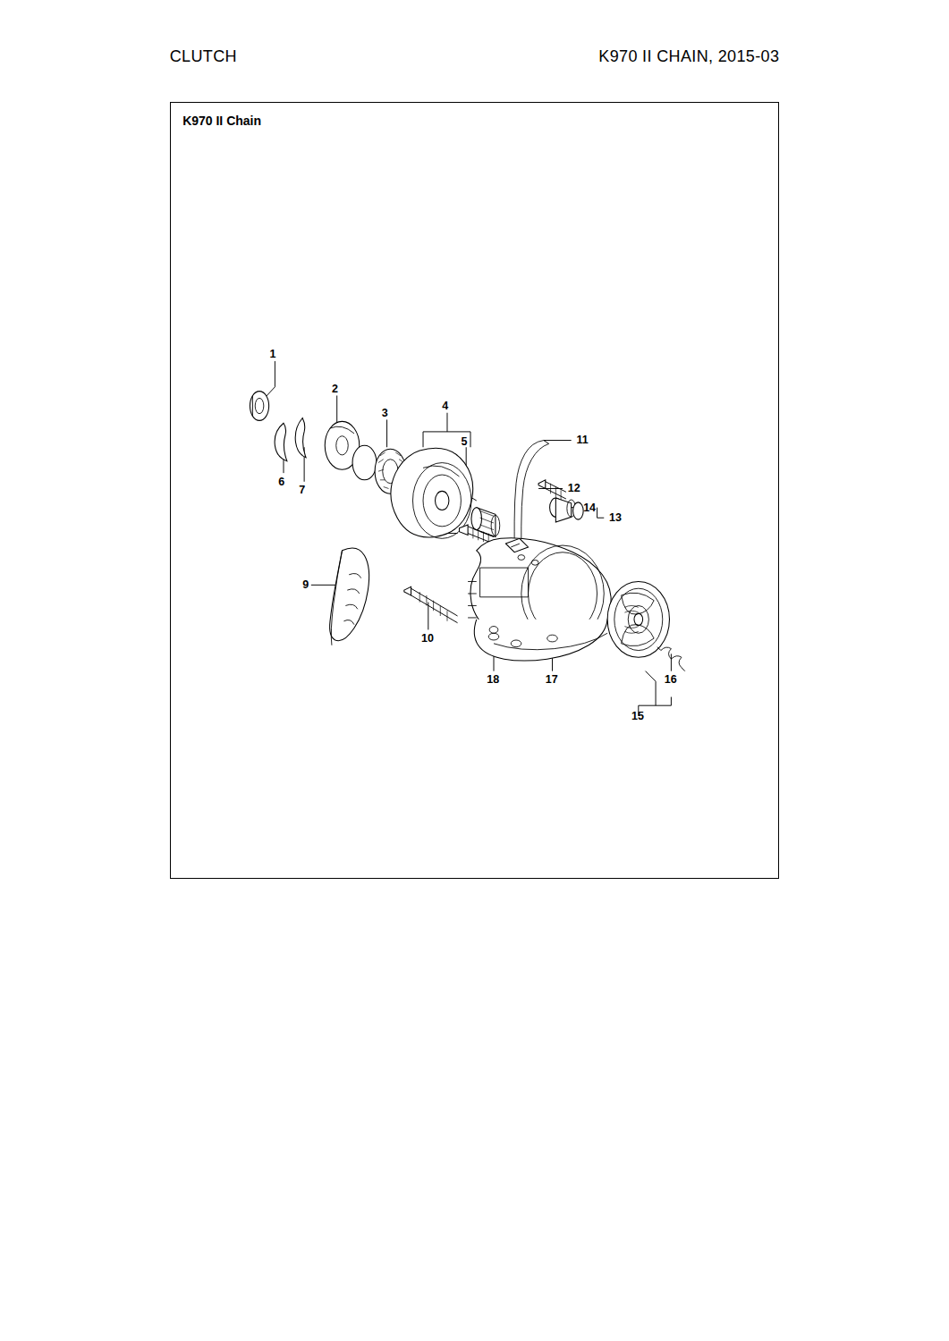CLUTCH
K970 II CHAIN, 2015-03
K970 II Chain
1 2 3 4 5 6 7 8 9 10 11 12 13 14 15 16 17 18